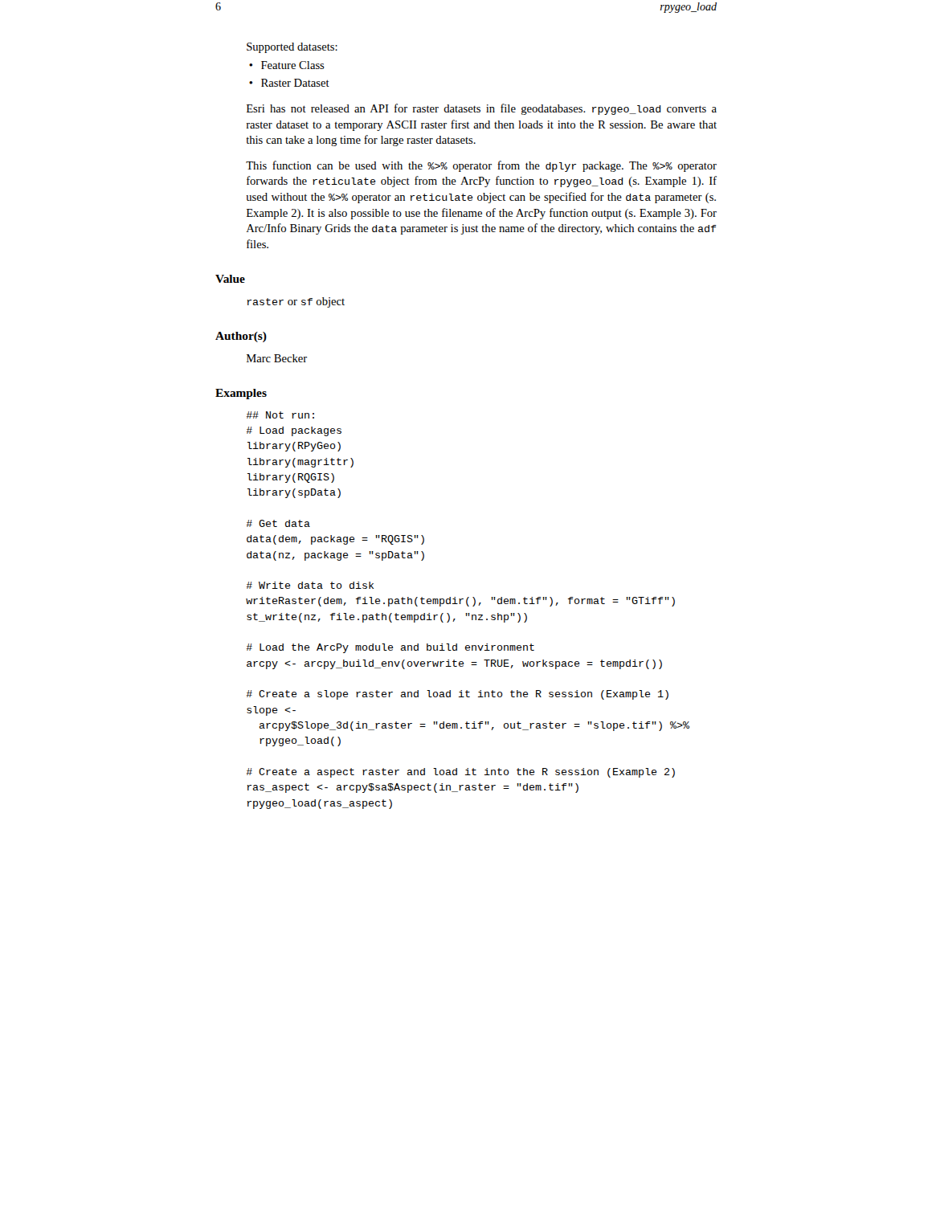6 rpygeo_load
Supported datasets:
Feature Class
Raster Dataset
Esri has not released an API for raster datasets in file geodatabases. rpygeo_load converts a raster dataset to a temporary ASCII raster first and then loads it into the R session. Be aware that this can take a long time for large raster datasets.
This function can be used with the %>% operator from the dplyr package. The %>% operator forwards the reticulate object from the ArcPy function to rpygeo_load (s. Example 1). If used without the %>% operator an reticulate object can be specified for the data parameter (s. Example 2). It is also possible to use the filename of the ArcPy function output (s. Example 3). For Arc/Info Binary Grids the data parameter is just the name of the directory, which contains the adf files.
Value
raster or sf object
Author(s)
Marc Becker
Examples
## Not run: 
# Load packages
library(RPyGeo)
library(magrittr)
library(RQGIS)
library(spData)

# Get data
data(dem, package = "RQGIS")
data(nz, package = "spData")

# Write data to disk
writeRaster(dem, file.path(tempdir(), "dem.tif"), format = "GTiff")
st_write(nz, file.path(tempdir(), "nz.shp"))

# Load the ArcPy module and build environment
arcpy <- arcpy_build_env(overwrite = TRUE, workspace = tempdir())

# Create a slope raster and load it into the R session (Example 1)
slope <-
  arcpy$Slope_3d(in_raster = "dem.tif", out_raster = "slope.tif") %>%
  rpygeo_load()

# Create a aspect raster and load it into the R session (Example 2)
ras_aspect <- arcpy$sa$Aspect(in_raster = "dem.tif")
rpygeo_load(ras_aspect)